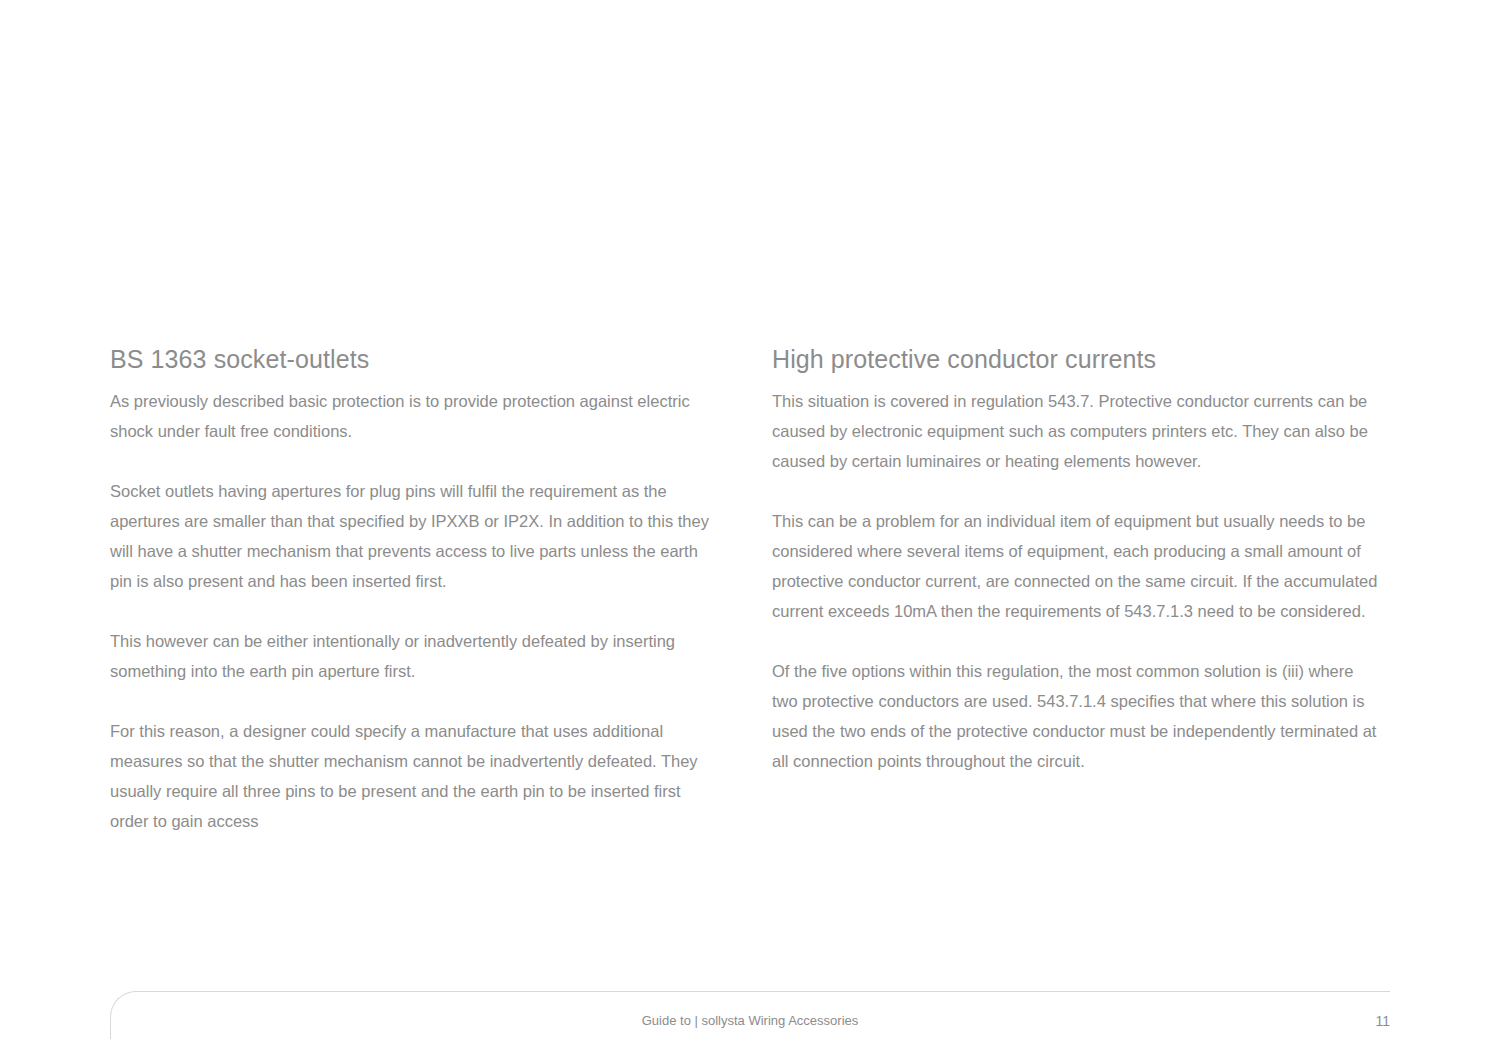BS 1363 socket-outlets
As previously described basic protection is to provide protection against electric shock under fault free conditions.
Socket outlets having apertures for plug pins will fulfil the requirement as the apertures are smaller than that specified by IPXXB or IP2X. In addition to this they will have a shutter mechanism that prevents access to live parts unless the earth pin is also present and has been inserted first.
This however can be either intentionally or inadvertently defeated by inserting something into the earth pin aperture first.
For this reason, a designer could specify a manufacture that uses additional measures so that the shutter mechanism cannot be inadvertently defeated. They usually require all three pins to be present and the earth pin to be inserted first order to gain access
High protective conductor currents
This situation is covered in regulation 543.7. Protective conductor currents can be caused by electronic equipment such as computers printers etc. They can also be caused by certain luminaires or heating elements however.
This can be a problem for an individual item of equipment but usually needs to be considered where several items of equipment, each producing a small amount of protective conductor current, are connected on the same circuit. If the accumulated current exceeds 10mA then the requirements of 543.7.1.3 need to be considered.
Of the five options within this regulation, the most common solution is (iii) where two protective conductors are used. 543.7.1.4 specifies that where this solution is used the two ends of the protective conductor must be independently terminated at all connection points throughout the circuit.
Guide to | sollysta Wiring Accessories
11